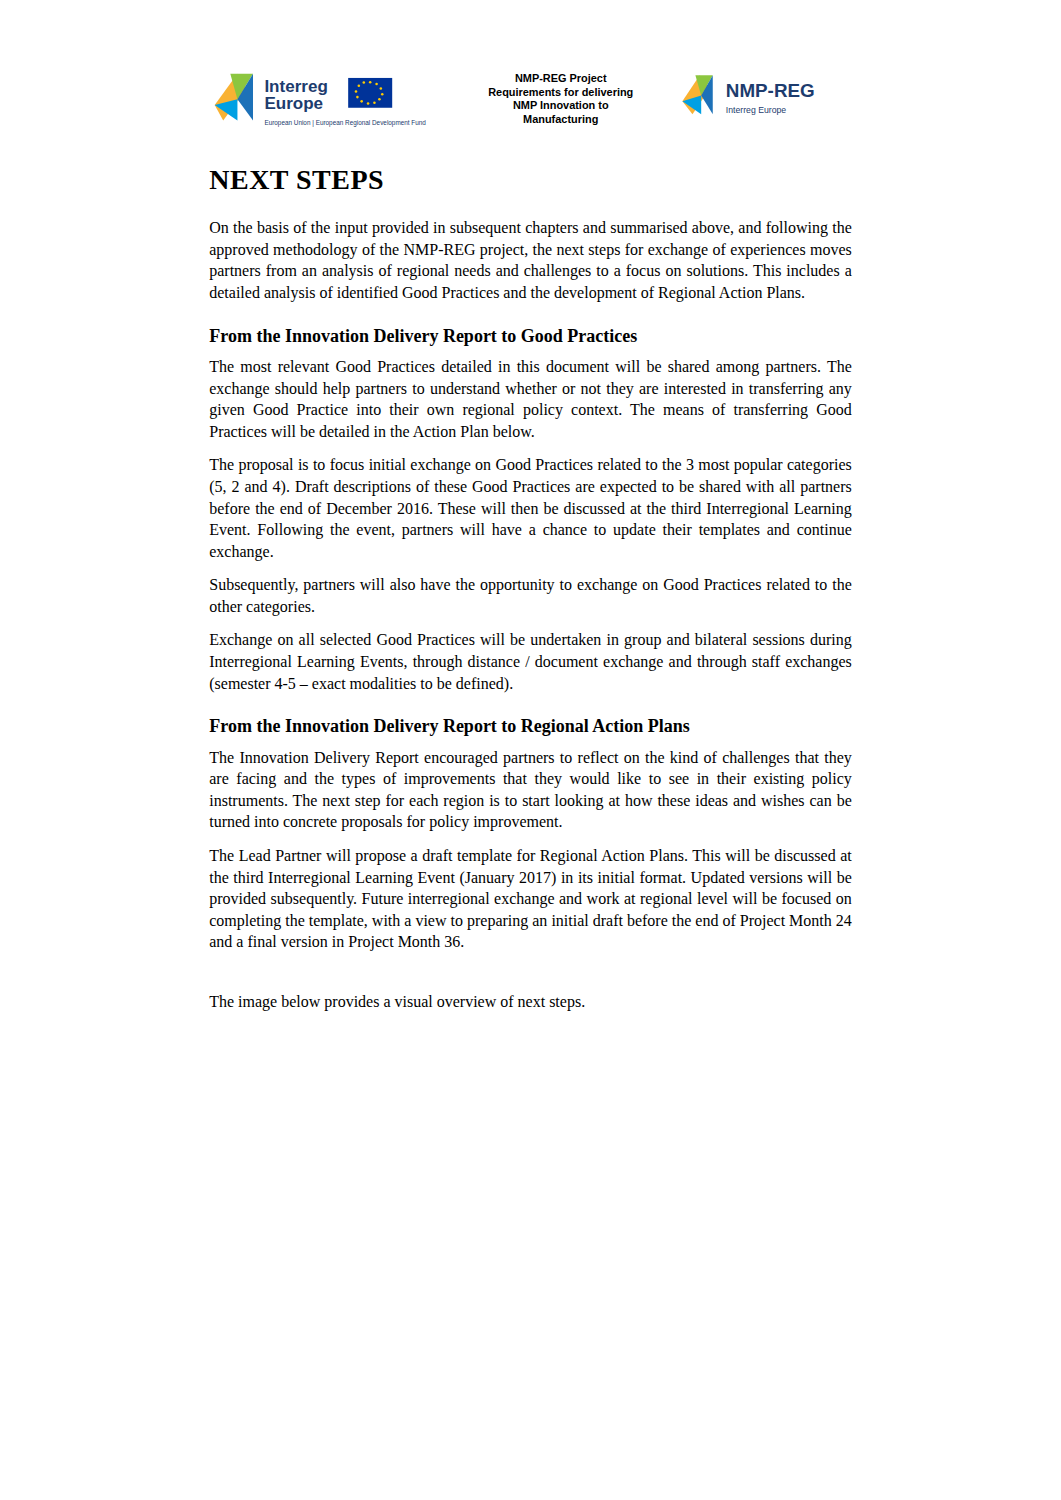Interreg Europe European Union | European Regional Development Fund
NMP-REG Project
Requirements for delivering
NMP Innovation to
Manufacturing
NMP-REG Interreg Europe
NEXT STEPS
On the basis of the input provided in subsequent chapters and summarised above, and following the approved methodology of the NMP-REG project, the next steps for exchange of experiences moves partners from an analysis of regional needs and challenges to a focus on solutions. This includes a detailed analysis of identified Good Practices and the development of Regional Action Plans.
From the Innovation Delivery Report to Good Practices
The most relevant Good Practices detailed in this document will be shared among partners. The exchange should help partners to understand whether or not they are interested in transferring any given Good Practice into their own regional policy context. The means of transferring Good Practices will be detailed in the Action Plan below.
The proposal is to focus initial exchange on Good Practices related to the 3 most popular categories (5, 2 and 4). Draft descriptions of these Good Practices are expected to be shared with all partners before the end of December 2016. These will then be discussed at the third Interregional Learning Event. Following the event, partners will have a chance to update their templates and continue exchange.
Subsequently, partners will also have the opportunity to exchange on Good Practices related to the other categories.
Exchange on all selected Good Practices will be undertaken in group and bilateral sessions during Interregional Learning Events, through distance / document exchange and through staff exchanges (semester 4-5 – exact modalities to be defined).
From the Innovation Delivery Report to Regional Action Plans
The Innovation Delivery Report encouraged partners to reflect on the kind of challenges that they are facing and the types of improvements that they would like to see in their existing policy instruments. The next step for each region is to start looking at how these ideas and wishes can be turned into concrete proposals for policy improvement.
The Lead Partner will propose a draft template for Regional Action Plans. This will be discussed at the third Interregional Learning Event (January 2017) in its initial format. Updated versions will be provided subsequently. Future interregional exchange and work at regional level will be focused on completing the template, with a view to preparing an initial draft before the end of Project Month 24 and a final version in Project Month 36.
The image below provides a visual overview of next steps.